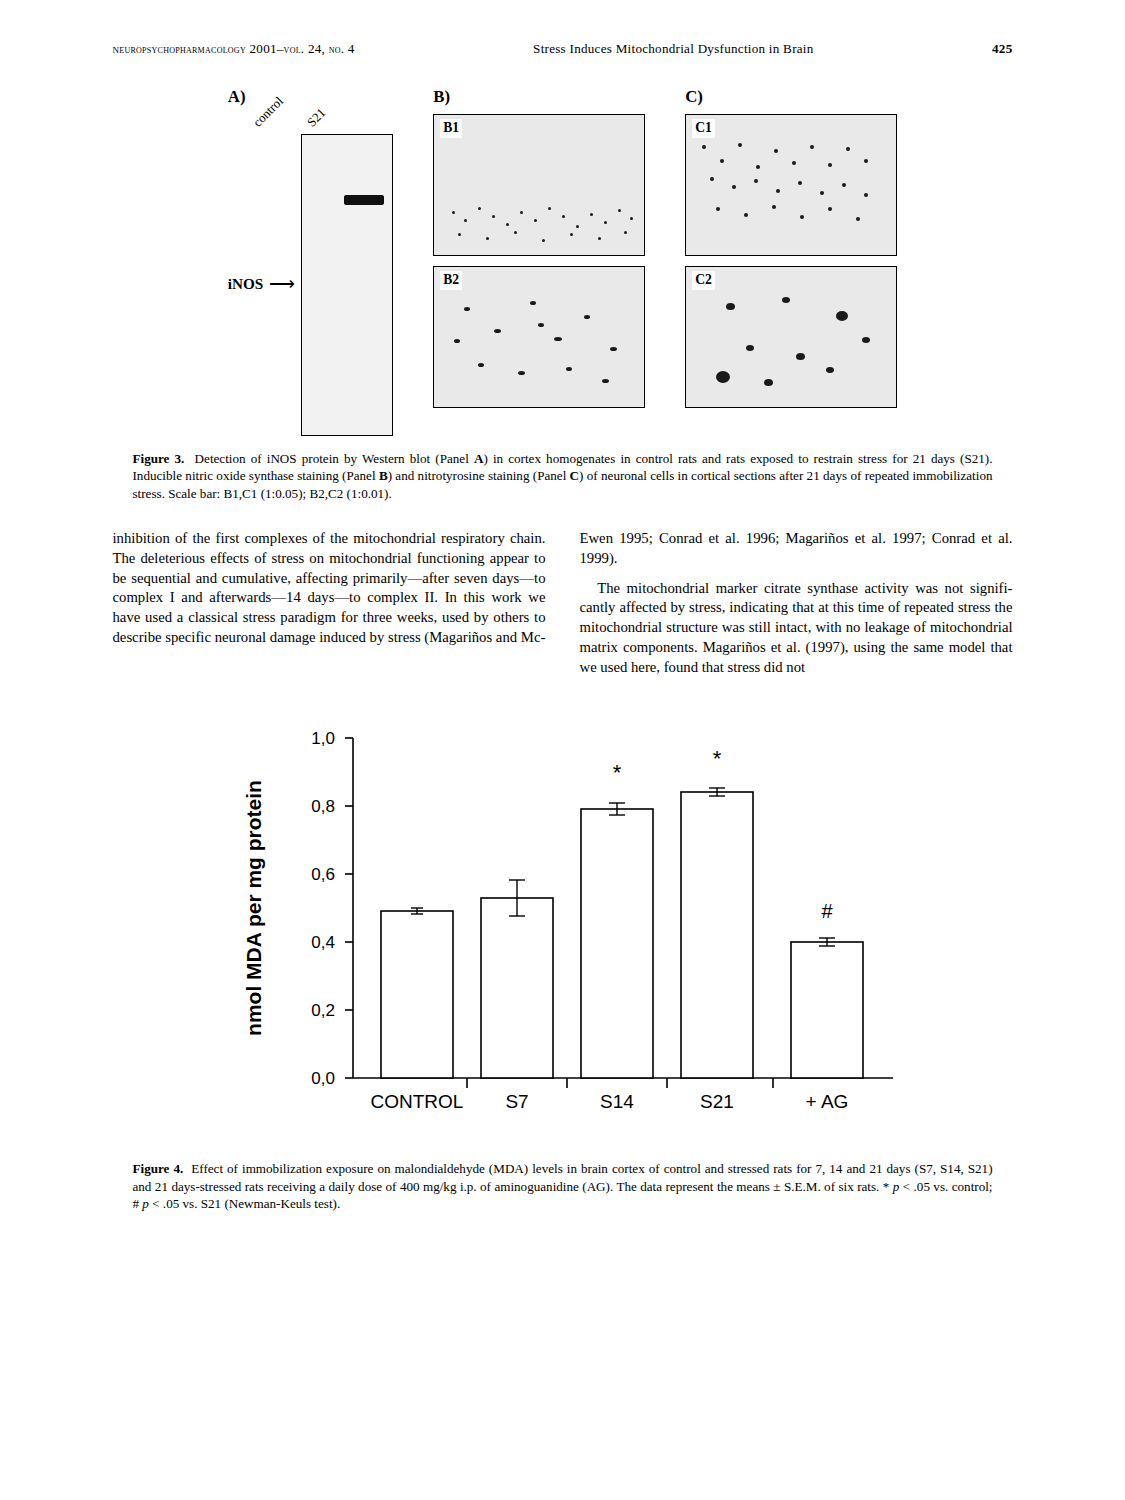NEUROPSYCHOPHARMACOLOGY 2001–VOL. 24, NO. 4
Stress Induces Mitochondrial Dysfunction in Brain
425
A)
control S21
iNOS ⟶
B)
B1
B2
C)
C1
C2
Figure 3. Detection of iNOS protein by Western blot (Panel A) in cortex homogenates in control rats and rats exposed to restrain stress for 21 days (S21). Inducible nitric oxide synthase staining (Panel B) and nitrotyrosine staining (Panel C) of neuronal cells in cortical sections after 21 days of repeated immobilization stress. Scale bar: B1,C1 (1:0.05); B2,C2 (1:0.01).
inhibition of the first complexes of the mitochondrial respiratory chain. The deleterious effects of stress on mitochondrial functioning appear to be sequential and cumulative, affecting primarily—after seven days—to complex I and afterwards—14 days—to complex II. In this work we have used a classical stress paradigm for three weeks, used by others to describe specific neuronal damage induced by stress (Magariños and Mc-
Ewen 1995; Conrad et al. 1996; Magariños et al. 1997; Conrad et al. 1999).
The mitochondrial marker citrate synthase activity was not significantly affected by stress, indicating that at this time of repeated stress the mitochondrial structure was still intact, with no leakage of mitochondrial matrix components. Magariños et al. (1997), using the same model that we used here, found that stress did not
0,0 0,2 0,4 0,6 0,8 1,0 nmol MDA per mg protein * * # CONTROL S7 S14 S21 + AG
Figure 4. Effect of immobilization exposure on malondialdehyde (MDA) levels in brain cortex of control and stressed rats for 7, 14 and 21 days (S7, S14, S21) and 21 days-stressed rats receiving a daily dose of 400 mg/kg i.p. of aminoguanidine (AG). The data represent the means ± S.E.M. of six rats. * p < .05 vs. control; # p < .05 vs. S21 (Newman-Keuls test).